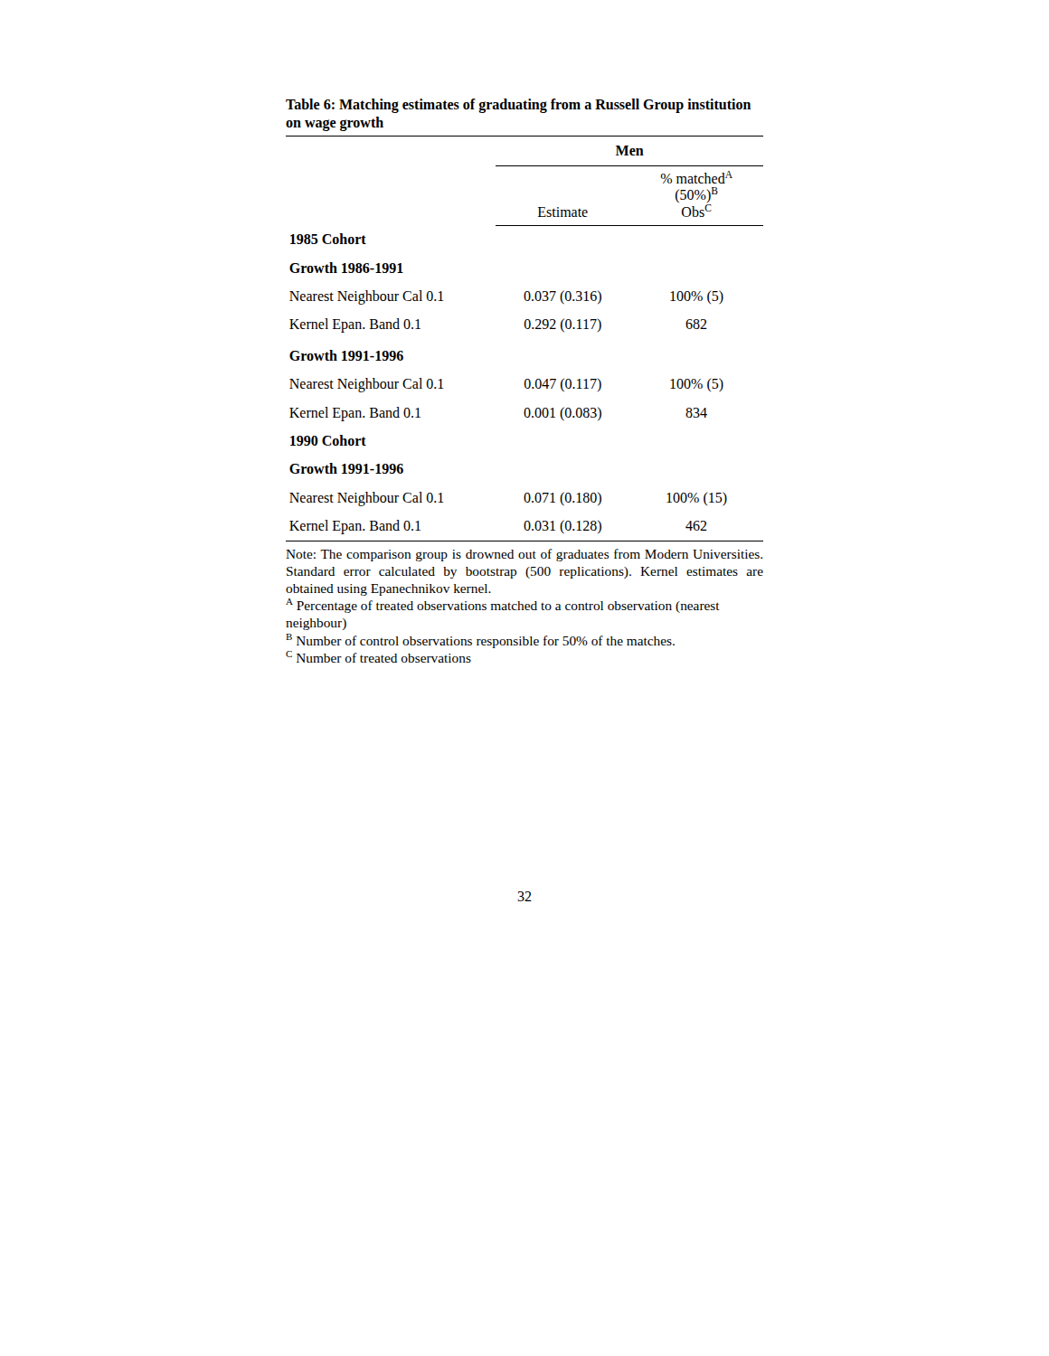Table 6: Matching estimates of graduating from a Russell Group institution on wage growth
| | Men |
| | Estimate | % matched A (50%) B Obs C |
| 1985 Cohort | | |
| Growth 1986-1991 | | |
| Nearest Neighbour Cal 0.1 | 0.037 (0.316) | 100% (5) |
| Kernel Epan. Band 0.1 | 0.292 (0.117) | 682 |
| Growth 1991-1996 | | |
| Nearest Neighbour Cal 0.1 | 0.047 (0.117) | 100% (5) |
| Kernel Epan. Band 0.1 | 0.001 (0.083) | 834 |
| 1990 Cohort | | |
| Growth 1991-1996 | | |
| Nearest Neighbour Cal 0.1 | 0.071 (0.180) | 100% (15) |
| Kernel Epan. Band 0.1 | 0.031 (0.128) | 462 |
Note: The comparison group is drowned out of graduates from Modern Universities. Standard error calculated by bootstrap (500 replications). Kernel estimates are obtained using Epanechnikov kernel.
A Percentage of treated observations matched to a control observation (nearest neighbour)
B Number of control observations responsible for 50% of the matches.
C Number of treated observations
32